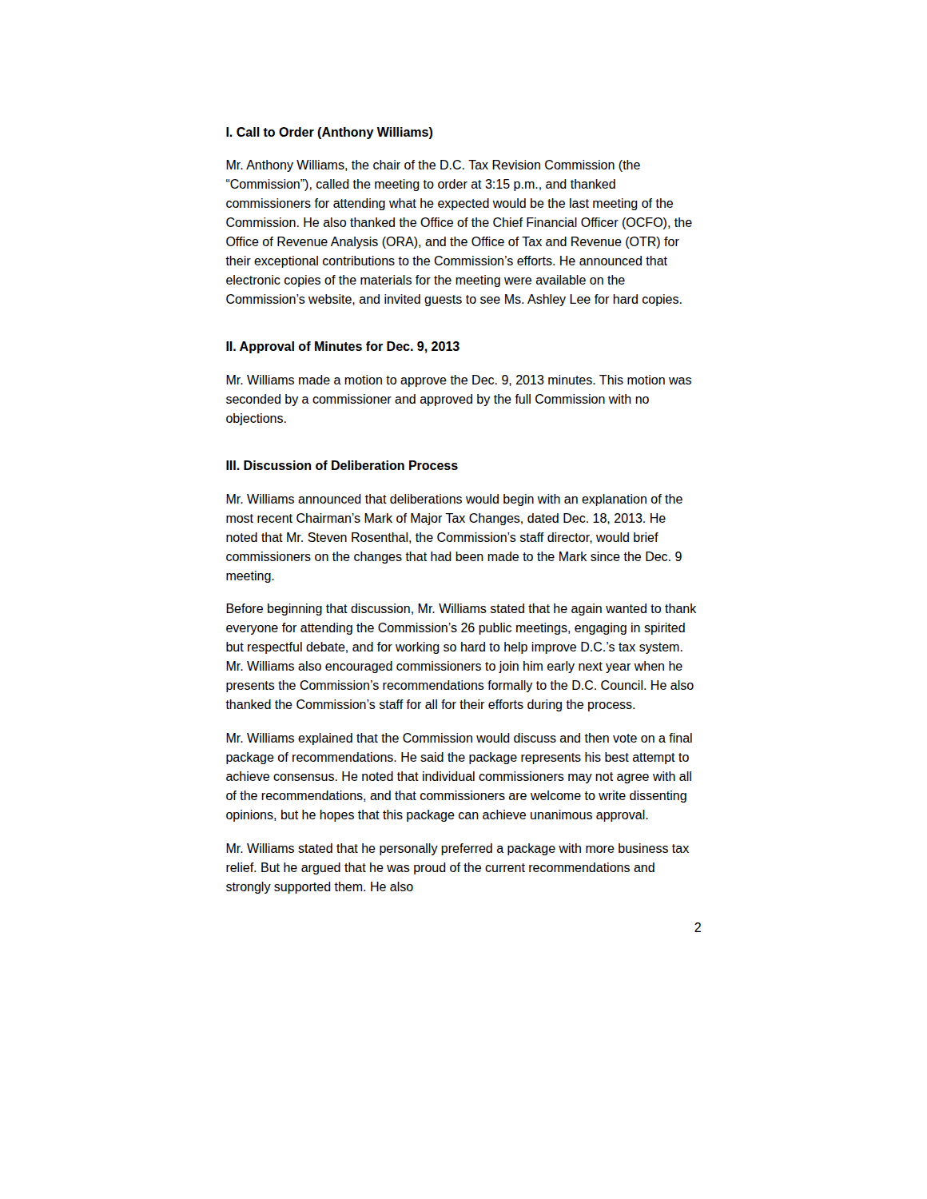I. Call to Order (Anthony Williams)
Mr. Anthony Williams, the chair of the D.C. Tax Revision Commission (the “Commission”), called the meeting to order at 3:15 p.m., and thanked commissioners for attending what he expected would be the last meeting of the Commission. He also thanked the Office of the Chief Financial Officer (OCFO), the Office of Revenue Analysis (ORA), and the Office of Tax and Revenue (OTR) for their exceptional contributions to the Commission’s efforts. He announced that electronic copies of the materials for the meeting were available on the Commission’s website, and invited guests to see Ms. Ashley Lee for hard copies.
II. Approval of Minutes for Dec. 9, 2013
Mr. Williams made a motion to approve the Dec. 9, 2013 minutes. This motion was seconded by a commissioner and approved by the full Commission with no objections.
III. Discussion of Deliberation Process
Mr. Williams announced that deliberations would begin with an explanation of the most recent Chairman’s Mark of Major Tax Changes, dated Dec. 18, 2013. He noted that Mr. Steven Rosenthal, the Commission’s staff director, would brief commissioners on the changes that had been made to the Mark since the Dec. 9 meeting.
Before beginning that discussion, Mr. Williams stated that he again wanted to thank everyone for attending the Commission’s 26 public meetings, engaging in spirited but respectful debate, and for working so hard to help improve D.C.’s tax system. Mr. Williams also encouraged commissioners to join him early next year when he presents the Commission’s recommendations formally to the D.C. Council. He also thanked the Commission’s staff for all for their efforts during the process.
Mr. Williams explained that the Commission would discuss and then vote on a final package of recommendations. He said the package represents his best attempt to achieve consensus. He noted that individual commissioners may not agree with all of the recommendations, and that commissioners are welcome to write dissenting opinions, but he hopes that this package can achieve unanimous approval.
Mr. Williams stated that he personally preferred a package with more business tax relief. But he argued that he was proud of the current recommendations and strongly supported them. He also
2